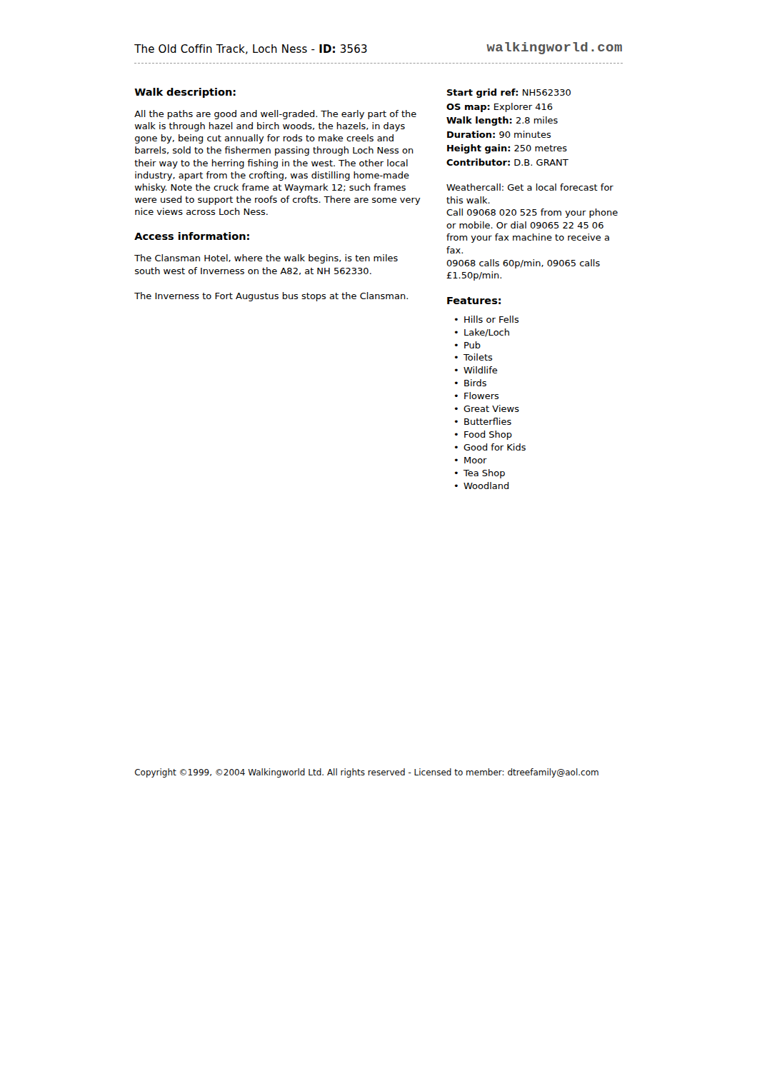The Old Coffin Track, Loch Ness - ID: 3563
walkingworld.com
Walk description:
All the paths are good and well-graded. The early part of the walk is through hazel and birch woods, the hazels, in days gone by, being cut annually for rods to make creels and barrels, sold to the fishermen passing through Loch Ness on their way to the herring fishing in the west. The other local industry, apart from the crofting, was distilling home-made whisky. Note the cruck frame at Waymark 12; such frames were used to support the roofs of crofts. There are some very nice views across Loch Ness.
Access information:
The Clansman Hotel, where the walk begins, is ten miles south west of Inverness on the A82, at NH 562330.
The Inverness to Fort Augustus bus stops at the Clansman.
Start grid ref: NH562330
OS map: Explorer 416
Walk length: 2.8 miles
Duration: 90 minutes
Height gain: 250 metres
Contributor: D.B. GRANT
Weathercall: Get a local forecast for this walk.
Call 09068 020 525 from your phone or mobile. Or dial 09065 22 45 06 from your fax machine to receive a fax.
09068 calls 60p/min, 09065 calls £1.50p/min.
Features:
Hills or Fells
Lake/Loch
Pub
Toilets
Wildlife
Birds
Flowers
Great Views
Butterflies
Food Shop
Good for Kids
Moor
Tea Shop
Woodland
Copyright ©1999, ©2004 Walkingworld Ltd. All rights reserved - Licensed to member: dtreefamily@aol.com